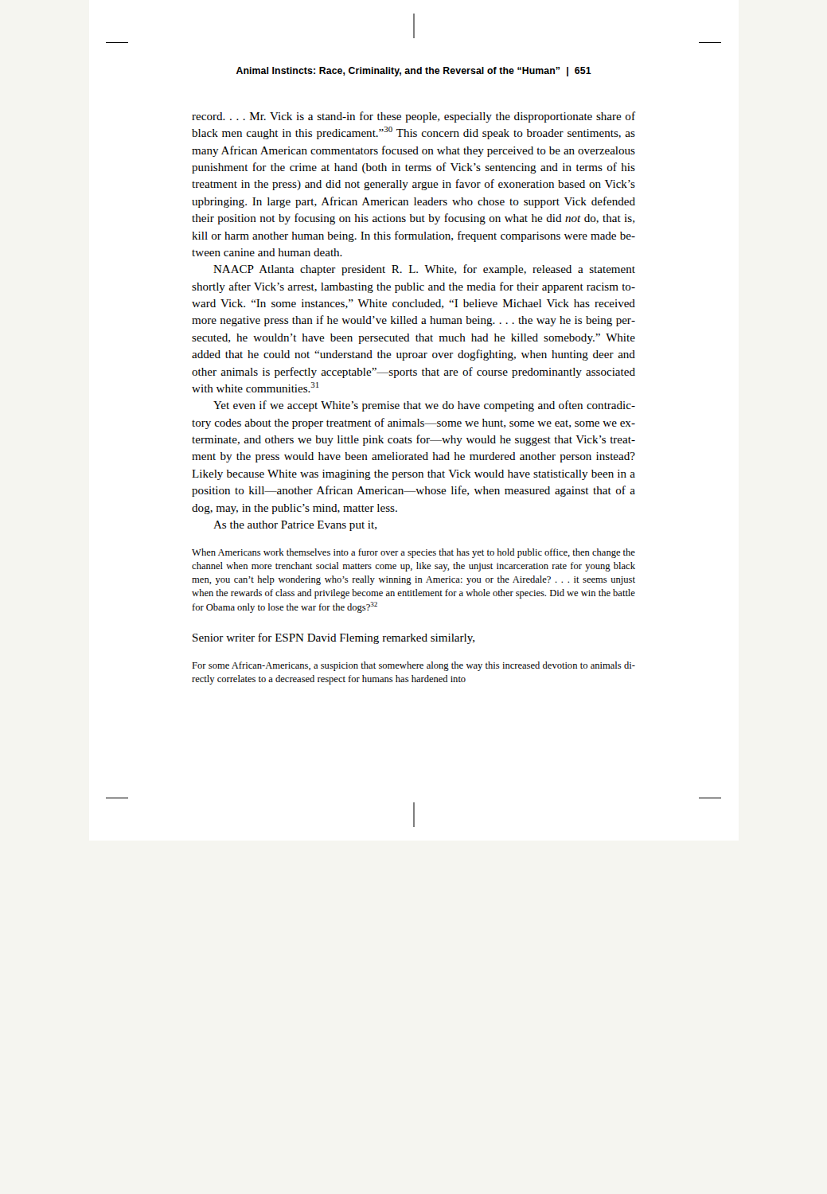Animal Instincts: Race, Criminality, and the Reversal of the “Human” | 651
record. . . . Mr. Vick is a stand-in for these people, especially the disproportionate share of black men caught in this predicament.”30 This concern did speak to broader sentiments, as many African American commentators focused on what they perceived to be an overzealous punishment for the crime at hand (both in terms of Vick’s sentencing and in terms of his treatment in the press) and did not generally argue in favor of exoneration based on Vick’s upbringing. In large part, African American leaders who chose to support Vick defended their position not by focusing on his actions but by focusing on what he did not do, that is, kill or harm another human being. In this formulation, frequent comparisons were made between canine and human death.
NAACP Atlanta chapter president R. L. White, for example, released a statement shortly after Vick’s arrest, lambasting the public and the media for their apparent racism toward Vick. “In some instances,” White concluded, “I believe Michael Vick has received more negative press than if he would’ve killed a human being. . . . the way he is being persecuted, he wouldn’t have been persecuted that much had he killed somebody.” White added that he could not “understand the uproar over dogfighting, when hunting deer and other animals is perfectly acceptable”—sports that are of course predominantly associated with white communities.31
Yet even if we accept White’s premise that we do have competing and often contradictory codes about the proper treatment of animals—some we hunt, some we eat, some we exterminate, and others we buy little pink coats for—why would he suggest that Vick’s treatment by the press would have been ameliorated had he murdered another person instead? Likely because White was imagining the person that Vick would have statistically been in a position to kill—another African American—whose life, when measured against that of a dog, may, in the public’s mind, matter less.
As the author Patrice Evans put it,
When Americans work themselves into a furor over a species that has yet to hold public office, then change the channel when more trenchant social matters come up, like say, the unjust incarceration rate for young black men, you can’t help wondering who’s really winning in America: you or the Airedale? . . . it seems unjust when the rewards of class and privilege become an entitlement for a whole other species. Did we win the battle for Obama only to lose the war for the dogs?32
Senior writer for ESPN David Fleming remarked similarly,
For some African-Americans, a suspicion that somewhere along the way this increased devotion to animals directly correlates to a decreased respect for humans has hardened into